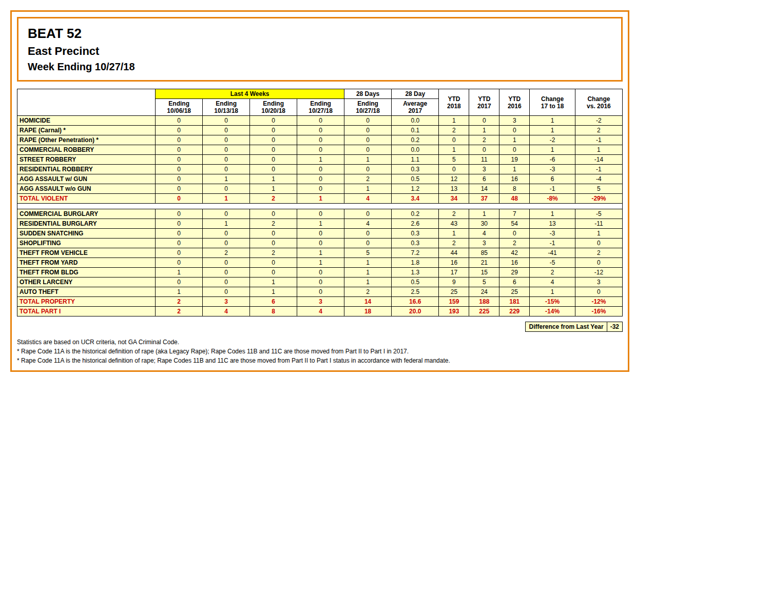BEAT 52
East Precinct
Week Ending 10/27/18
| | Last 4 Weeks | 28 Days | 28 Day | YTD 2018 | YTD 2017 | YTD 2016 | Change 17 to 18 | Change vs. 2016 |
| --- | --- | --- | --- | --- | --- | --- | --- | --- |
| Ending 10/06/18 | Ending 10/13/18 | Ending 10/20/18 | Ending 10/27/18 | Ending 10/27/18 | Average 2017 |
| HOMICIDE | 0 | 0 | 0 | 0 | 0 | 0.0 | 1 | 0 | 3 | 1 | -2 |
| RAPE (Carnal) * | 0 | 0 | 0 | 0 | 0 | 0.1 | 2 | 1 | 0 | 1 | 2 |
| RAPE (Other Penetration) * | 0 | 0 | 0 | 0 | 0 | 0.2 | 0 | 2 | 1 | -2 | -1 |
| COMMERCIAL ROBBERY | 0 | 0 | 0 | 0 | 0 | 0.0 | 1 | 0 | 0 | 1 | 1 |
| STREET ROBBERY | 0 | 0 | 0 | 1 | 1 | 1.1 | 5 | 11 | 19 | -6 | -14 |
| RESIDENTIAL ROBBERY | 0 | 0 | 0 | 0 | 0 | 0.3 | 0 | 3 | 1 | -3 | -1 |
| AGG ASSAULT w/ GUN | 0 | 1 | 1 | 0 | 2 | 0.5 | 12 | 6 | 16 | 6 | -4 |
| AGG ASSAULT w/o GUN | 0 | 0 | 1 | 0 | 1 | 1.2 | 13 | 14 | 8 | -1 | 5 |
| TOTAL VIOLENT | 0 | 1 | 2 | 1 | 4 | 3.4 | 34 | 37 | 48 | -8% | -29% |
| COMMERCIAL BURGLARY | 0 | 0 | 0 | 0 | 0 | 0.2 | 2 | 1 | 7 | 1 | -5 |
| RESIDENTIAL BURGLARY | 0 | 1 | 2 | 1 | 4 | 2.6 | 43 | 30 | 54 | 13 | -11 |
| SUDDEN SNATCHING | 0 | 0 | 0 | 0 | 0 | 0.3 | 1 | 4 | 0 | -3 | 1 |
| SHOPLIFTING | 0 | 0 | 0 | 0 | 0 | 0.3 | 2 | 3 | 2 | -1 | 0 |
| THEFT FROM VEHICLE | 0 | 2 | 2 | 1 | 5 | 7.2 | 44 | 85 | 42 | -41 | 2 |
| THEFT FROM YARD | 0 | 0 | 0 | 1 | 1 | 1.8 | 16 | 21 | 16 | -5 | 0 |
| THEFT FROM BLDG | 1 | 0 | 0 | 0 | 1 | 1.3 | 17 | 15 | 29 | 2 | -12 |
| OTHER LARCENY | 0 | 0 | 1 | 0 | 1 | 0.5 | 9 | 5 | 6 | 4 | 3 |
| AUTO THEFT | 1 | 0 | 1 | 0 | 2 | 2.5 | 25 | 24 | 25 | 1 | 0 |
| TOTAL PROPERTY | 2 | 3 | 6 | 3 | 14 | 16.6 | 159 | 188 | 181 | -15% | -12% |
| TOTAL PART I | 2 | 4 | 8 | 4 | 18 | 20.0 | 193 | 225 | 229 | -14% | -16% |
| Difference from Last Year | -32 |
Statistics are based on UCR criteria, not GA Criminal Code.
* Rape Code 11A is the historical definition of rape (aka Legacy Rape); Rape Codes 11B and 11C are those moved from Part II to Part I in 2017.
* Rape Code 11A is the historical definition of rape; Rape Codes 11B and 11C are those moved from Part II to Part I status in accordance with federal mandate.